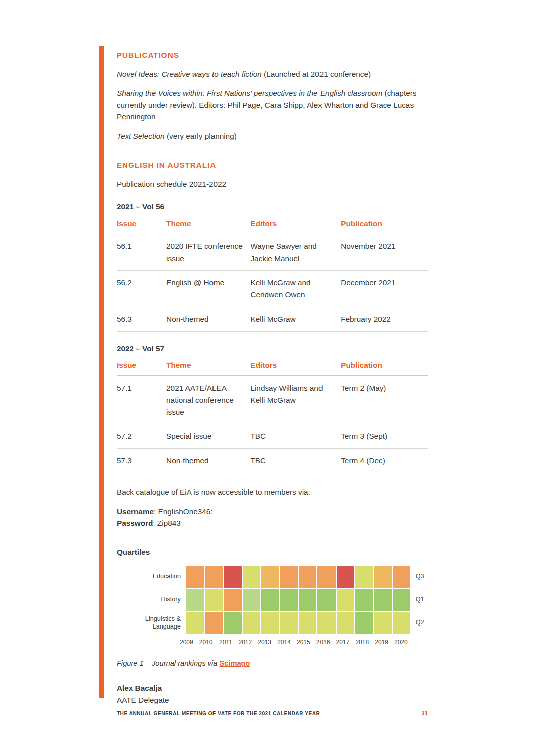Publications
Novel Ideas: Creative ways to teach fiction (Launched at 2021 conference)
Sharing the Voices within: First Nations’ perspectives in the English classroom (chapters currently under review). Editors: Phil Page, Cara Shipp, Alex Wharton and Grace Lucas Pennington
Text Selection (very early planning)
English in Australia
Publication schedule 2021-2022
2021 – Vol 56
| Issue | Theme | Editors | Publication |
| --- | --- | --- | --- |
| 56.1 | 2020 IFTE conference issue | Wayne Sawyer and Jackie Manuel | November 2021 |
| 56.2 | English @ Home | Kelli McGraw and Ceridwen Owen | December 2021 |
| 56.3 | Non-themed | Kelli McGraw | February 2022 |
2022 – Vol 57
| Issue | Theme | Editors | Publication |
| --- | --- | --- | --- |
| 57.1 | 2021 AATE/ALEA national conference issue | Lindsay Williams and Kelli McGraw | Term 2 (May) |
| 57.2 | Special issue | TBC | Term 3 (Sept) |
| 57.3 | Non-themed | TBC | Term 4 (Dec) |
Back catalogue of EiA is now accessible to members via:
Username: EnglishOne346:
Password: Zip843
Quartiles
Education
History
Linguistics &
Language
Q3
Q1
Q2
200920102011201220132014 201520162017201820192020
Figure 1 – Journal rankings via Scimago
Alex Bacalja
AATE Delegate
The Annual General Meeting of VATE for the 2021 Calendar Year 31